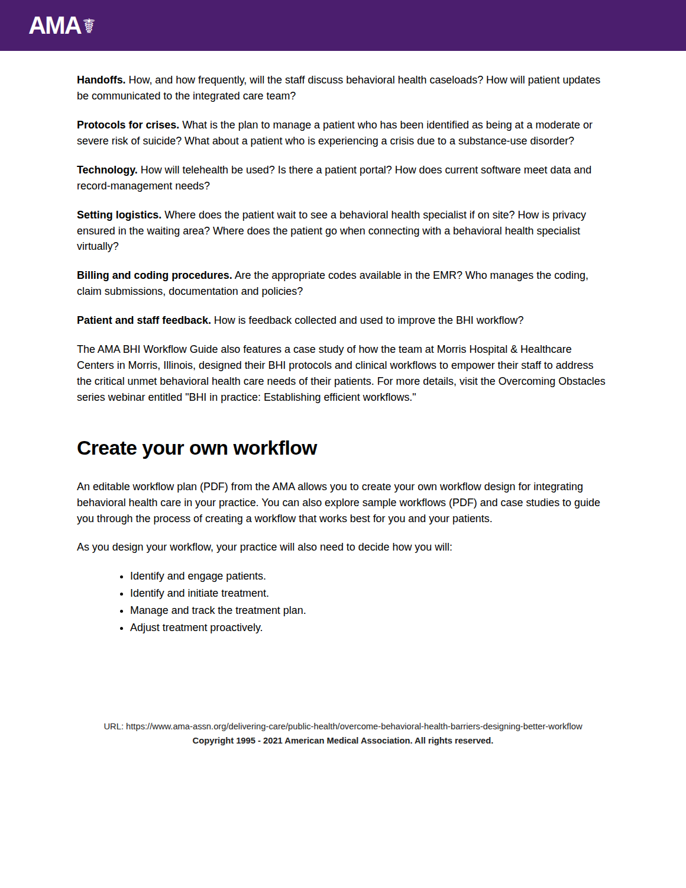AMA☤
Handoffs. How, and how frequently, will the staff discuss behavioral health caseloads? How will patient updates be communicated to the integrated care team?
Protocols for crises. What is the plan to manage a patient who has been identified as being at a moderate or severe risk of suicide? What about a patient who is experiencing a crisis due to a substance-use disorder?
Technology. How will telehealth be used? Is there a patient portal? How does current software meet data and record-management needs?
Setting logistics. Where does the patient wait to see a behavioral health specialist if on site? How is privacy ensured in the waiting area? Where does the patient go when connecting with a behavioral health specialist virtually?
Billing and coding procedures. Are the appropriate codes available in the EMR? Who manages the coding, claim submissions, documentation and policies?
Patient and staff feedback. How is feedback collected and used to improve the BHI workflow?
The AMA BHI Workflow Guide also features a case study of how the team at Morris Hospital & Healthcare Centers in Morris, Illinois, designed their BHI protocols and clinical workflows to empower their staff to address the critical unmet behavioral health care needs of their patients. For more details, visit the Overcoming Obstacles series webinar entitled "BHI in practice: Establishing efficient workflows."
Create your own workflow
An editable workflow plan (PDF) from the AMA allows you to create your own workflow design for integrating behavioral health care in your practice. You can also explore sample workflows (PDF) and case studies to guide you through the process of creating a workflow that works best for you and your patients.
As you design your workflow, your practice will also need to decide how you will:
Identify and engage patients.
Identify and initiate treatment.
Manage and track the treatment plan.
Adjust treatment proactively.
URL: https://www.ama-assn.org/delivering-care/public-health/overcome-behavioral-health-barriers-designing-better-workflow Copyright 1995 - 2021 American Medical Association. All rights reserved.